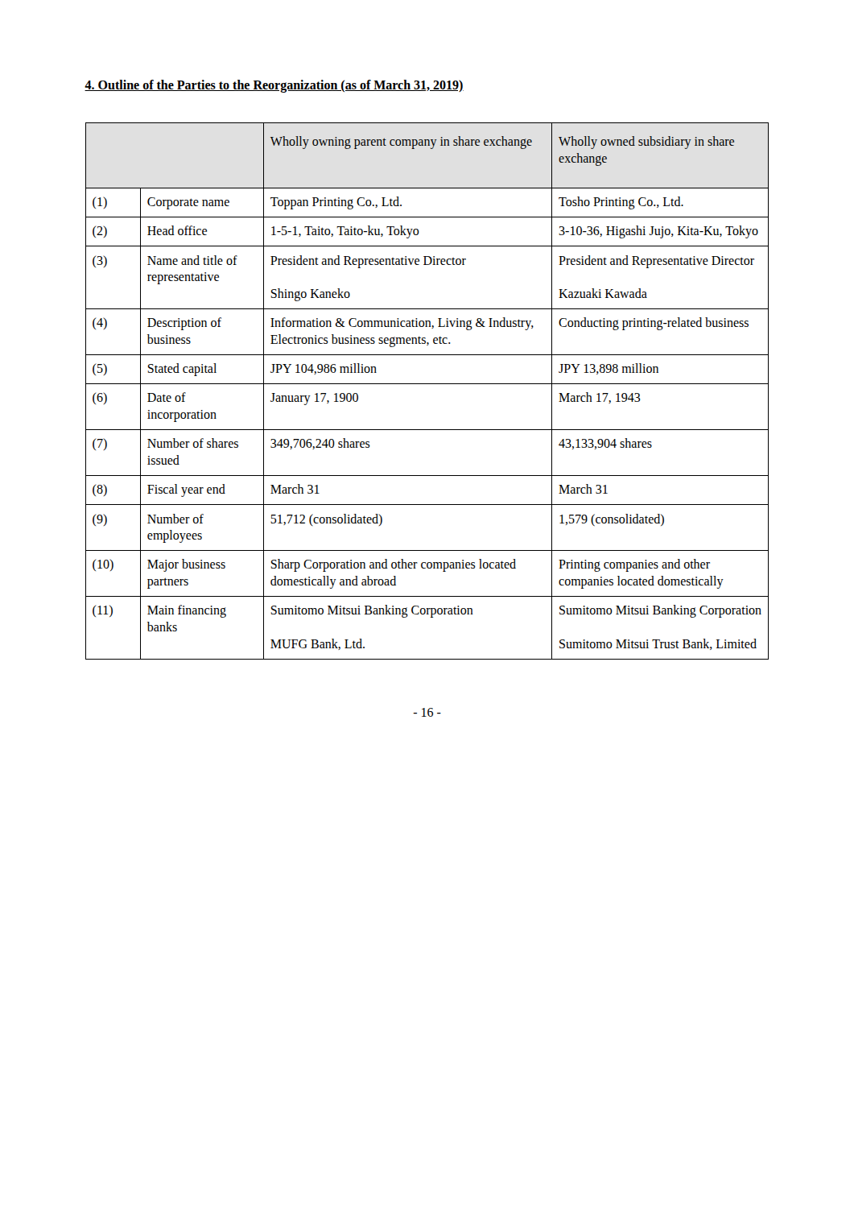4. Outline of the Parties to the Reorganization (as of March 31, 2019)
| | Wholly owning parent company in share exchange | Wholly owned subsidiary in share exchange |
| --- | --- | --- |
| (1) | Corporate name | Toppan Printing Co., Ltd. | Tosho Printing Co., Ltd. |
| (2) | Head office | 1-5-1, Taito, Taito-ku, Tokyo | 3-10-36, Higashi Jujo, Kita-Ku, Tokyo |
| (3) | Name and title of representative | President and Representative Director Shingo Kaneko | President and Representative Director Kazuaki Kawada |
| (4) | Description of business | Information & Communication, Living & Industry, Electronics business segments, etc. | Conducting printing-related business |
| (5) | Stated capital | JPY 104,986 million | JPY 13,898 million |
| (6) | Date of incorporation | January 17, 1900 | March 17, 1943 |
| (7) | Number of shares issued | 349,706,240 shares | 43,133,904 shares |
| (8) | Fiscal year end | March 31 | March 31 |
| (9) | Number of employees | 51,712 (consolidated) | 1,579 (consolidated) |
| (10) | Major business partners | Sharp Corporation and other companies located domestically and abroad | Printing companies and other companies located domestically |
| (11) | Main financing banks | Sumitomo Mitsui Banking Corporation MUFG Bank, Ltd. | Sumitomo Mitsui Banking Corporation Sumitomo Mitsui Trust Bank, Limited |
- 16 -